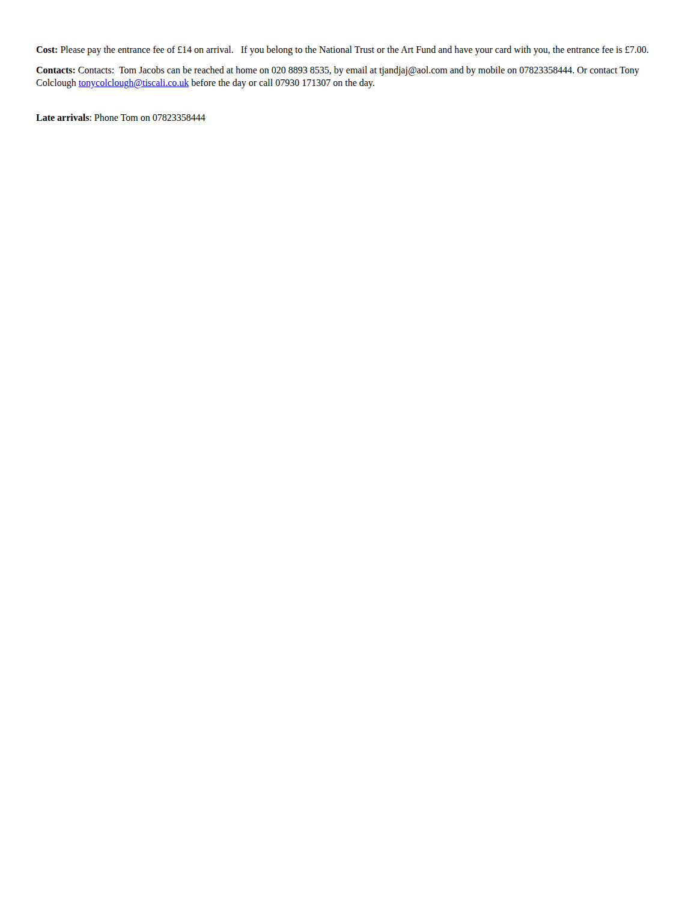Cost: Please pay the entrance fee of £14 on arrival. If you belong to the National Trust or the Art Fund and have your card with you, the entrance fee is £7.00.
Contacts: Contacts: Tom Jacobs can be reached at home on 020 8893 8535, by email at tjandjaj@aol.com and by mobile on 07823358444. Or contact Tony Colclough tonycolclough@tiscali.co.uk before the day or call 07930 171307 on the day.
Late arrivals: Phone Tom on 07823358444